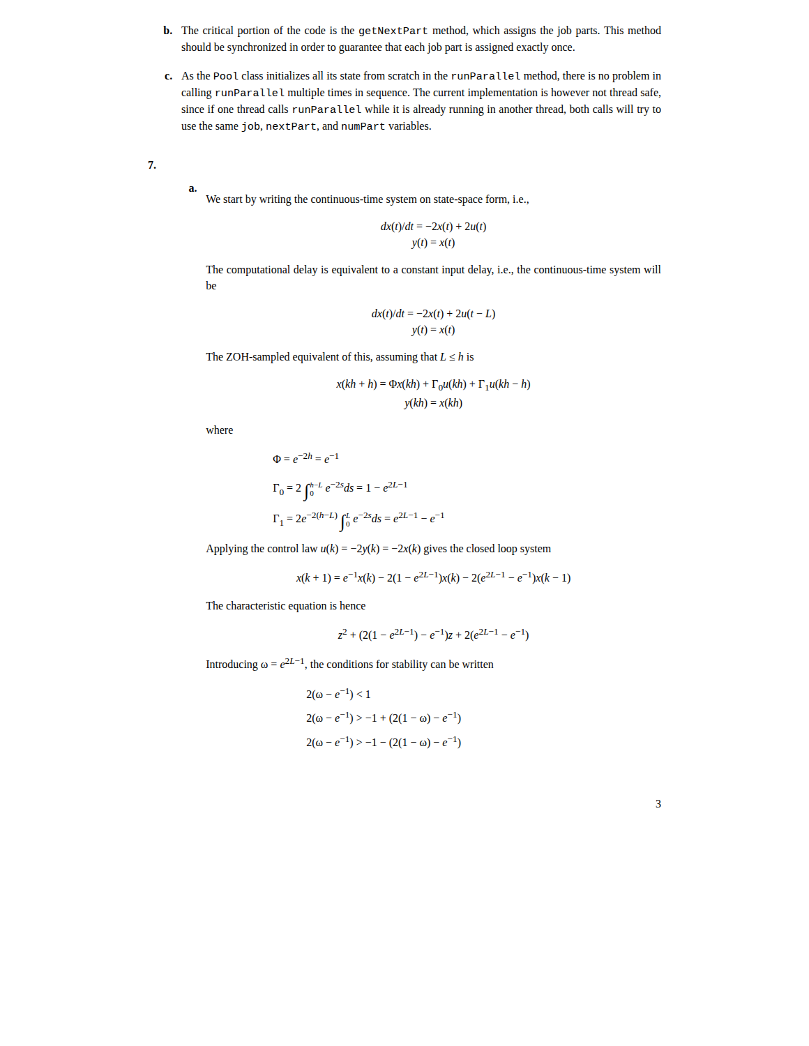b.
The critical portion of the code is the getNextPart method, which assigns the job parts. This method should be synchronized in order to guarantee that each job part is assigned exactly once.
c.
As the Pool class initializes all its state from scratch in the runParallel method, there is no problem in calling runParallel multiple times in sequence. The current implementation is however not thread safe, since if one thread calls runParallel while it is already running in another thread, both calls will try to use the same job, nextPart, and numPart variables.
7.
a.
We start by writing the continuous-time system on state-space form, i.e.,
dx(t)/dt = −2x(t) + 2u(t)
y(t) = x(t)
The computational delay is equivalent to a constant input delay, i.e., the continuous-time system will be
dx(t)/dt = −2x(t) + 2u(t − L)
y(t) = x(t)
The ZOH-sampled equivalent of this, assuming that L ≤ h is
x(kh + h) = Φx(kh) + Γ0u(kh) + Γ1u(kh − h)
y(kh) = x(kh)
where
Φ = e−2h = e−1
Γ0 = 2 ∫
h−L
0
e−2sds = 1 − e2L−1
Γ1 = 2e−2(h−L) ∫
L
0
e−2sds = e2L−1 − e−1
Applying the control law u(k) = −2y(k) = −2x(k) gives the closed loop system
x(k + 1) = e−1x(k) − 2(1 − e2L−1)x(k) − 2(e2L−1 − e−1)x(k − 1)
The characteristic equation is hence
z2 + (2(1 − e2L−1) − e−1)z + 2(e2L−1 − e−1)
Introducing ω = e2L−1, the conditions for stability can be written
2(ω − e−1) < 1
2(ω − e−1) > −1 + (2(1 − ω) − e−1)
2(ω − e−1) > −1 − (2(1 − ω) − e−1)
3